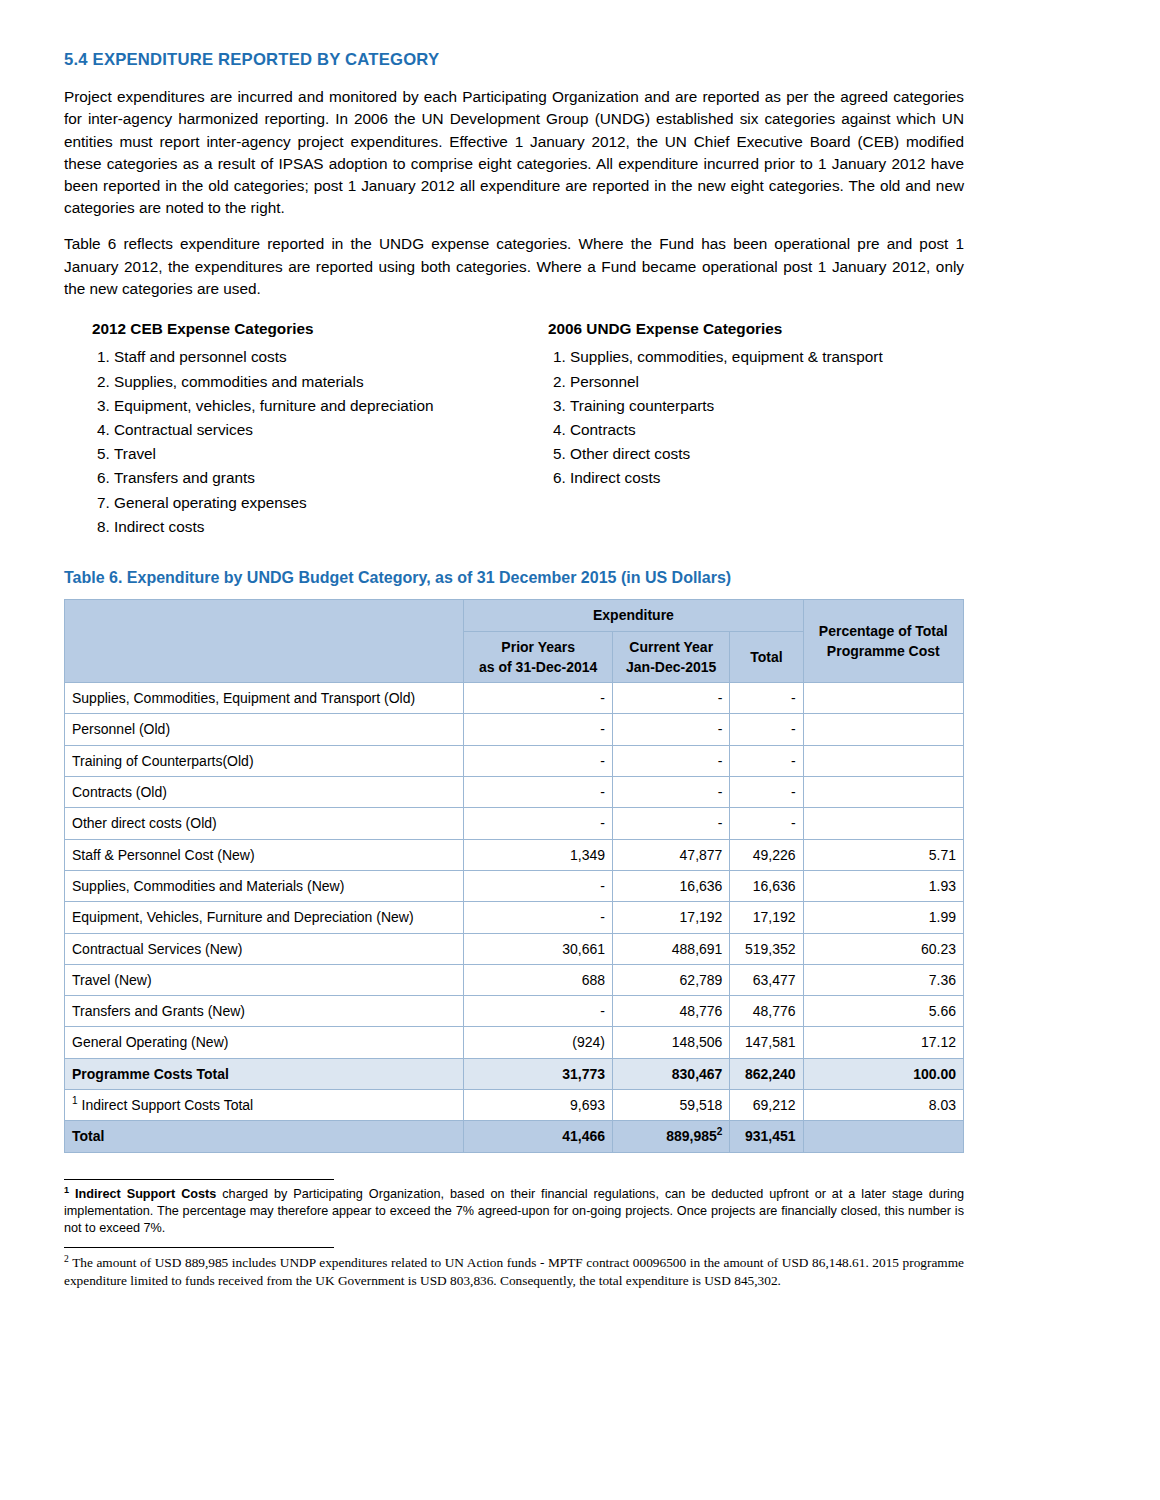5.4 EXPENDITURE REPORTED BY CATEGORY
Project expenditures are incurred and monitored by each Participating Organization and are reported as per the agreed categories for inter-agency harmonized reporting. In 2006 the UN Development Group (UNDG) established six categories against which UN entities must report inter-agency project expenditures. Effective 1 January 2012, the UN Chief Executive Board (CEB) modified these categories as a result of IPSAS adoption to comprise eight categories. All expenditure incurred prior to 1 January 2012 have been reported in the old categories; post 1 January 2012 all expenditure are reported in the new eight categories. The old and new categories are noted to the right.
Table 6 reflects expenditure reported in the UNDG expense categories. Where the Fund has been operational pre and post 1 January 2012, the expenditures are reported using both categories. Where a Fund became operational post 1 January 2012, only the new categories are used.
2012 CEB Expense Categories
Staff and personnel costs
Supplies, commodities and materials
Equipment, vehicles, furniture and depreciation
Contractual services
Travel
Transfers and grants
General operating expenses
Indirect costs
2006 UNDG Expense Categories
Supplies, commodities, equipment & transport
Personnel
Training counterparts
Contracts
Other direct costs
Indirect costs
Table 6. Expenditure by UNDG Budget Category, as of 31 December 2015 (in US Dollars)
| | Expenditure | Percentage of Total Programme Cost |
| --- | --- | --- |
| Prior Years as of 31-Dec-2014 | Current Year Jan-Dec-2015 | Total |
| Supplies, Commodities, Equipment and Transport (Old) | - | - | - | |
| Personnel (Old) | - | - | - | |
| Training of Counterparts(Old) | - | - | - | |
| Contracts (Old) | - | - | - | |
| Other direct costs (Old) | - | - | - | |
| Staff & Personnel Cost (New) | 1,349 | 47,877 | 49,226 | 5.71 |
| Supplies, Commodities and Materials (New) | - | 16,636 | 16,636 | 1.93 |
| Equipment, Vehicles, Furniture and Depreciation (New) | - | 17,192 | 17,192 | 1.99 |
| Contractual Services (New) | 30,661 | 488,691 | 519,352 | 60.23 |
| Travel (New) | 688 | 62,789 | 63,477 | 7.36 |
| Transfers and Grants (New) | - | 48,776 | 48,776 | 5.66 |
| General Operating (New) | (924) | 148,506 | 147,581 | 17.12 |
| Programme Costs Total | 31,773 | 830,467 | 862,240 | 100.00 |
| 1 Indirect Support Costs Total | 9,693 | 59,518 | 69,212 | 8.03 |
| Total | 41,466 | 889,985 2 | 931,451 | |
1 Indirect Support Costs charged by Participating Organization, based on their financial regulations, can be deducted upfront or at a later stage during implementation. The percentage may therefore appear to exceed the 7% agreed-upon for on-going projects. Once projects are financially closed, this number is not to exceed 7%.
2 The amount of USD 889,985 includes UNDP expenditures related to UN Action funds - MPTF contract 00096500 in the amount of USD 86,148.61. 2015 programme expenditure limited to funds received from the UK Government is USD 803,836. Consequently, the total expenditure is USD 845,302.